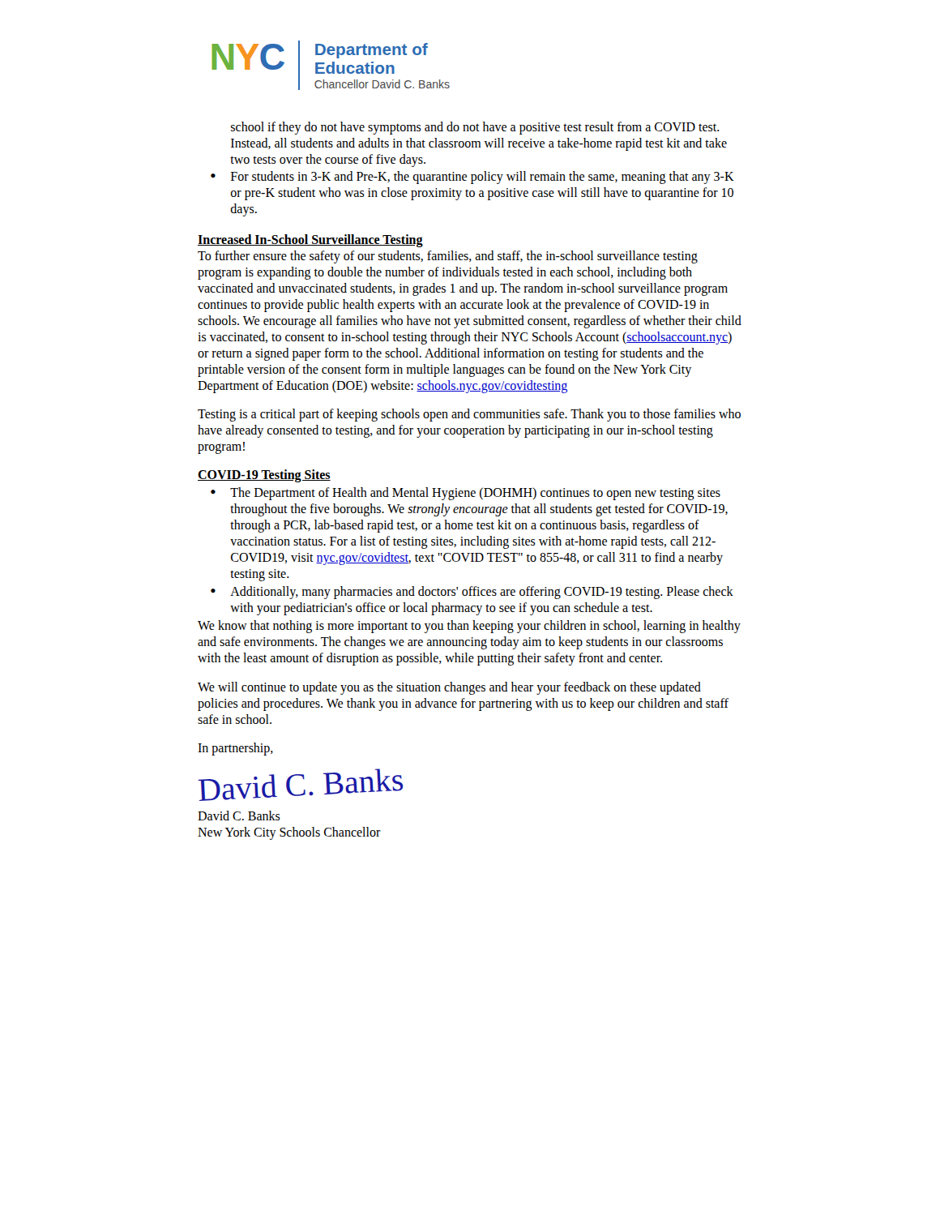NYC
Department of
Education
Chancellor David C. Banks
school if they do not have symptoms and do not have a positive test result from a COVID test. Instead, all students and adults in that classroom will receive a take-home rapid test kit and take two tests over the course of five days.
For students in 3-K and Pre-K, the quarantine policy will remain the same, meaning that any 3-K or pre-K student who was in close proximity to a positive case will still have to quarantine for 10 days.
Increased In-School Surveillance Testing
To further ensure the safety of our students, families, and staff, the in-school surveillance testing program is expanding to double the number of individuals tested in each school, including both vaccinated and unvaccinated students, in grades 1 and up. The random in-school surveillance program continues to provide public health experts with an accurate look at the prevalence of COVID-19 in schools. We encourage all families who have not yet submitted consent, regardless of whether their child is vaccinated, to consent to in-school testing through their NYC Schools Account (schoolsaccount.nyc) or return a signed paper form to the school. Additional information on testing for students and the printable version of the consent form in multiple languages can be found on the New York City Department of Education (DOE) website: schools.nyc.gov/covidtesting
Testing is a critical part of keeping schools open and communities safe. Thank you to those families who have already consented to testing, and for your cooperation by participating in our in-school testing program!
COVID-19 Testing Sites
The Department of Health and Mental Hygiene (DOHMH) continues to open new testing sites throughout the five boroughs. We strongly encourage that all students get tested for COVID-19, through a PCR, lab-based rapid test, or a home test kit on a continuous basis, regardless of vaccination status. For a list of testing sites, including sites with at-home rapid tests, call 212-COVID19, visit nyc.gov/covidtest, text "COVID TEST" to 855-48, or call 311 to find a nearby testing site.
Additionally, many pharmacies and doctors' offices are offering COVID-19 testing. Please check with your pediatrician's office or local pharmacy to see if you can schedule a test.
We know that nothing is more important to you than keeping your children in school, learning in healthy and safe environments. The changes we are announcing today aim to keep students in our classrooms with the least amount of disruption as possible, while putting their safety front and center.
We will continue to update you as the situation changes and hear your feedback on these updated policies and procedures. We thank you in advance for partnering with us to keep our children and staff safe in school.
In partnership,
David C. Banks
David C. Banks
New York City Schools Chancellor